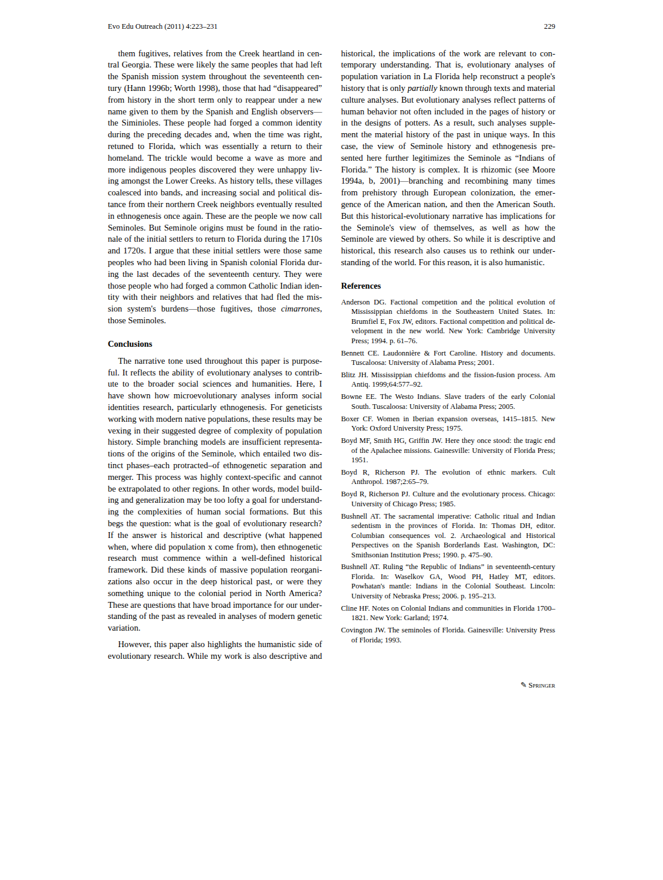Evo Edu Outreach (2011) 4:223–231 229
them fugitives, relatives from the Creek heartland in central Georgia. These were likely the same peoples that had left the Spanish mission system throughout the seventeenth century (Hann 1996b; Worth 1998), those that had “disappeared” from history in the short term only to reappear under a new name given to them by the Spanish and English observers—the Siminioles. These people had forged a common identity during the preceding decades and, when the time was right, retuned to Florida, which was essentially a return to their homeland. The trickle would become a wave as more and more indigenous peoples discovered they were unhappy living amongst the Lower Creeks. As history tells, these villages coalesced into bands, and increasing social and political distance from their northern Creek neighbors eventually resulted in ethnogenesis once again. These are the people we now call Seminoles. But Seminole origins must be found in the rationale of the initial settlers to return to Florida during the 1710s and 1720s. I argue that these initial settlers were those same peoples who had been living in Spanish colonial Florida during the last decades of the seventeenth century. They were those people who had forged a common Catholic Indian identity with their neighbors and relatives that had fled the mission system's burdens—those fugitives, those cimarrones, those Seminoles.
Conclusions
The narrative tone used throughout this paper is purposeful. It reflects the ability of evolutionary analyses to contribute to the broader social sciences and humanities. Here, I have shown how microevolutionary analyses inform social identities research, particularly ethnogenesis. For geneticists working with modern native populations, these results may be vexing in their suggested degree of complexity of population history. Simple branching models are insufficient representations of the origins of the Seminole, which entailed two distinct phases–each protracted–of ethnogenetic separation and merger. This process was highly context-specific and cannot be extrapolated to other regions. In other words, model building and generalization may be too lofty a goal for understanding the complexities of human social formations. But this begs the question: what is the goal of evolutionary research? If the answer is historical and descriptive (what happened when, where did population x come from), then ethnogenetic research must commence within a well-defined historical framework. Did these kinds of massive population reorganizations also occur in the deep historical past, or were they something unique to the colonial period in North America? These are questions that have broad importance for our understanding of the past as revealed in analyses of modern genetic variation.
However, this paper also highlights the humanistic side of evolutionary research. While my work is also descriptive and historical, the implications of the work are relevant to contemporary understanding. That is, evolutionary analyses of population variation in La Florida help reconstruct a people's history that is only partially known through texts and material culture analyses. But evolutionary analyses reflect patterns of human behavior not often included in the pages of history or in the designs of potters. As a result, such analyses supplement the material history of the past in unique ways. In this case, the view of Seminole history and ethnogenesis presented here further legitimizes the Seminole as “Indians of Florida.” The history is complex. It is rhizomic (see Moore 1994a, b, 2001)—branching and recombining many times from prehistory through European colonization, the emergence of the American nation, and then the American South. But this historical-evolutionary narrative has implications for the Seminole's view of themselves, as well as how the Seminole are viewed by others. So while it is descriptive and historical, this research also causes us to rethink our understanding of the world. For this reason, it is also humanistic.
References
Anderson DG. Factional competition and the political evolution of Mississippian chiefdoms in the Southeastern United States. In: Brumfiel E, Fox JW, editors. Factional competition and political development in the new world. New York: Cambridge University Press; 1994. p. 61–76.
Bennett CE. Laudonnière & Fort Caroline. History and documents. Tuscaloosa: University of Alabama Press; 2001.
Blitz JH. Mississippian chiefdoms and the fission-fusion process. Am Antiq. 1999;64:577–92.
Bowne EE. The Westo Indians. Slave traders of the early Colonial South. Tuscaloosa: University of Alabama Press; 2005.
Boxer CF. Women in Iberian expansion overseas, 1415–1815. New York: Oxford University Press; 1975.
Boyd MF, Smith HG, Griffin JW. Here they once stood: the tragic end of the Apalachee missions. Gainesville: University of Florida Press; 1951.
Boyd R, Richerson PJ. The evolution of ethnic markers. Cult Anthropol. 1987;2:65–79.
Boyd R, Richerson PJ. Culture and the evolutionary process. Chicago: University of Chicago Press; 1985.
Bushnell AT. The sacramental imperative: Catholic ritual and Indian sedentism in the provinces of Florida. In: Thomas DH, editor. Columbian consequences vol. 2. Archaeological and Historical Perspectives on the Spanish Borderlands East. Washington, DC: Smithsonian Institution Press; 1990. p. 475–90.
Bushnell AT. Ruling “the Republic of Indians” in seventeenth-century Florida. In: Waselkov GA, Wood PH, Hatley MT, editors. Powhatan's mantle: Indians in the Colonial Southeast. Lincoln: University of Nebraska Press; 2006. p. 195–213.
Cline HF. Notes on Colonial Indians and communities in Florida 1700–1821. New York: Garland; 1974.
Covington JW. The seminoles of Florida. Gainesville: University Press of Florida; 1993.
✎ Springer